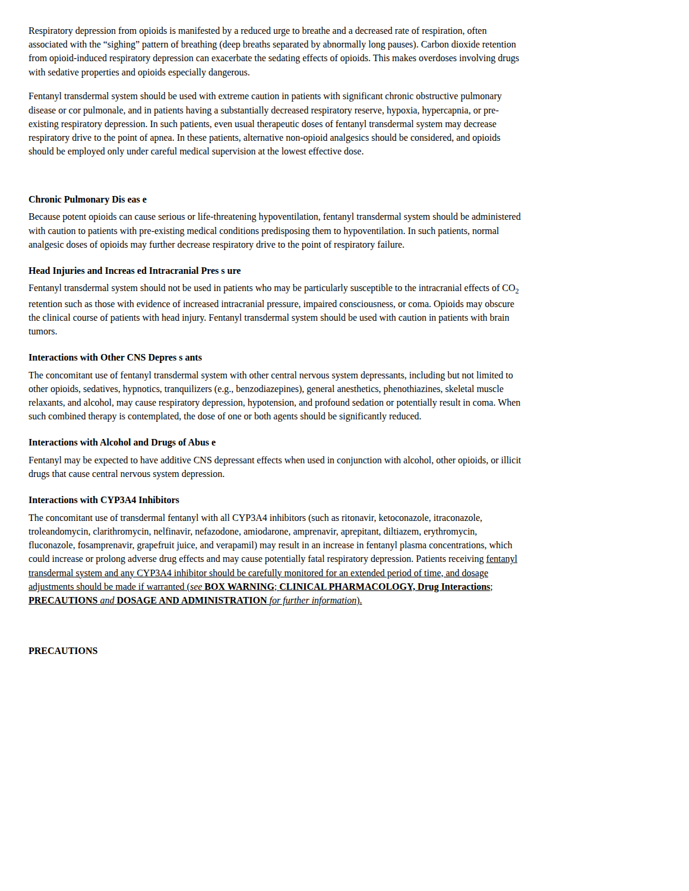Respiratory depression from opioids is manifested by a reduced urge to breathe and a decreased rate of respiration, often associated with the “sighing” pattern of breathing (deep breaths separated by abnormally long pauses). Carbon dioxide retention from opioid-induced respiratory depression can exacerbate the sedating effects of opioids. This makes overdoses involving drugs with sedative properties and opioids especially dangerous.
Fentanyl transdermal system should be used with extreme caution in patients with significant chronic obstructive pulmonary disease or cor pulmonale, and in patients having a substantially decreased respiratory reserve, hypoxia, hypercapnia, or pre-existing respiratory depression. In such patients, even usual therapeutic doses of fentanyl transdermal system may decrease respiratory drive to the point of apnea. In these patients, alternative non-opioid analgesics should be considered, and opioids should be employed only under careful medical supervision at the lowest effective dose.
Chronic Pulmonary Dis eas e
Because potent opioids can cause serious or life-threatening hypoventilation, fentanyl transdermal system should be administered with caution to patients with pre-existing medical conditions predisposing them to hypoventilation. In such patients, normal analgesic doses of opioids may further decrease respiratory drive to the point of respiratory failure.
Head Injuries and Increas ed Intracranial Pres s ure
Fentanyl transdermal system should not be used in patients who may be particularly susceptible to the intracranial effects of CO2 retention such as those with evidence of increased intracranial pressure, impaired consciousness, or coma. Opioids may obscure the clinical course of patients with head injury. Fentanyl transdermal system should be used with caution in patients with brain tumors.
Interactions with Other CNS Depres s ants
The concomitant use of fentanyl transdermal system with other central nervous system depressants, including but not limited to other opioids, sedatives, hypnotics, tranquilizers (e.g., benzodiazepines), general anesthetics, phenothiazines, skeletal muscle relaxants, and alcohol, may cause respiratory depression, hypotension, and profound sedation or potentially result in coma. When such combined therapy is contemplated, the dose of one or both agents should be significantly reduced.
Interactions with Alcohol and Drugs of Abus e
Fentanyl may be expected to have additive CNS depressant effects when used in conjunction with alcohol, other opioids, or illicit drugs that cause central nervous system depression.
Interactions with CYP3A4 Inhibitors
The concomitant use of transdermal fentanyl with all CYP3A4 inhibitors (such as ritonavir, ketoconazole, itraconazole, troleandomycin, clarithromycin, nelfinavir, nefazodone, amiodarone, amprenavir, aprepitant, diltiazem, erythromycin, fluconazole, fosamprenavir, grapefruit juice, and verapamil) may result in an increase in fentanyl plasma concentrations, which could increase or prolong adverse drug effects and may cause potentially fatal respiratory depression. Patients receiving fentanyl transdermal system and any CYP3A4 inhibitor should be carefully monitored for an extended period of time, and dosage adjustments should be made if warranted (see BOX WARNING; CLINICAL PHARMACOLOGY, Drug Interactions; PRECAUTIONS and DOSAGE AND ADMINISTRATION for further information).
PRECAUTIONS